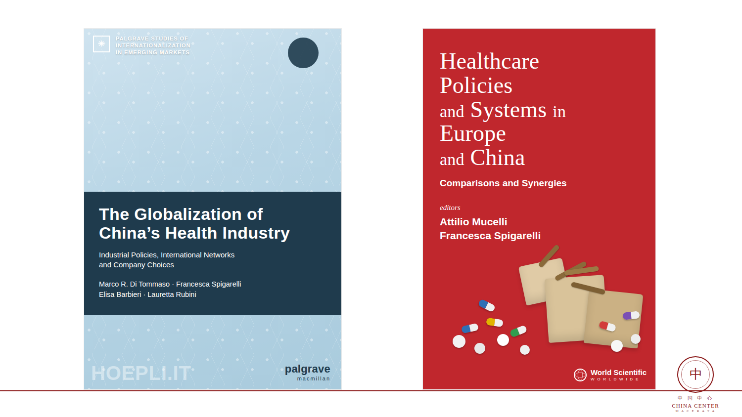✳
Palgrave Studies of
Internationalization
in Emerging Markets
The Globalization of
China’s Health Industry
Industrial Policies, International Networks
and Company Choices
Marco R. Di Tommaso · Francesca Spigarelli
Elisa Barbieri · Lauretta Rubini
HOEPLI.IT
palgrave
macmillan
Healthcare
Policies
and Systems in
Europe
and China
Comparisons and Synergies
editors
Attilio Mucelli
Francesca Spigarelli
World Scientific
W O R L D W I D E
中
中 国 中 心
China CenterM A C E R A T A